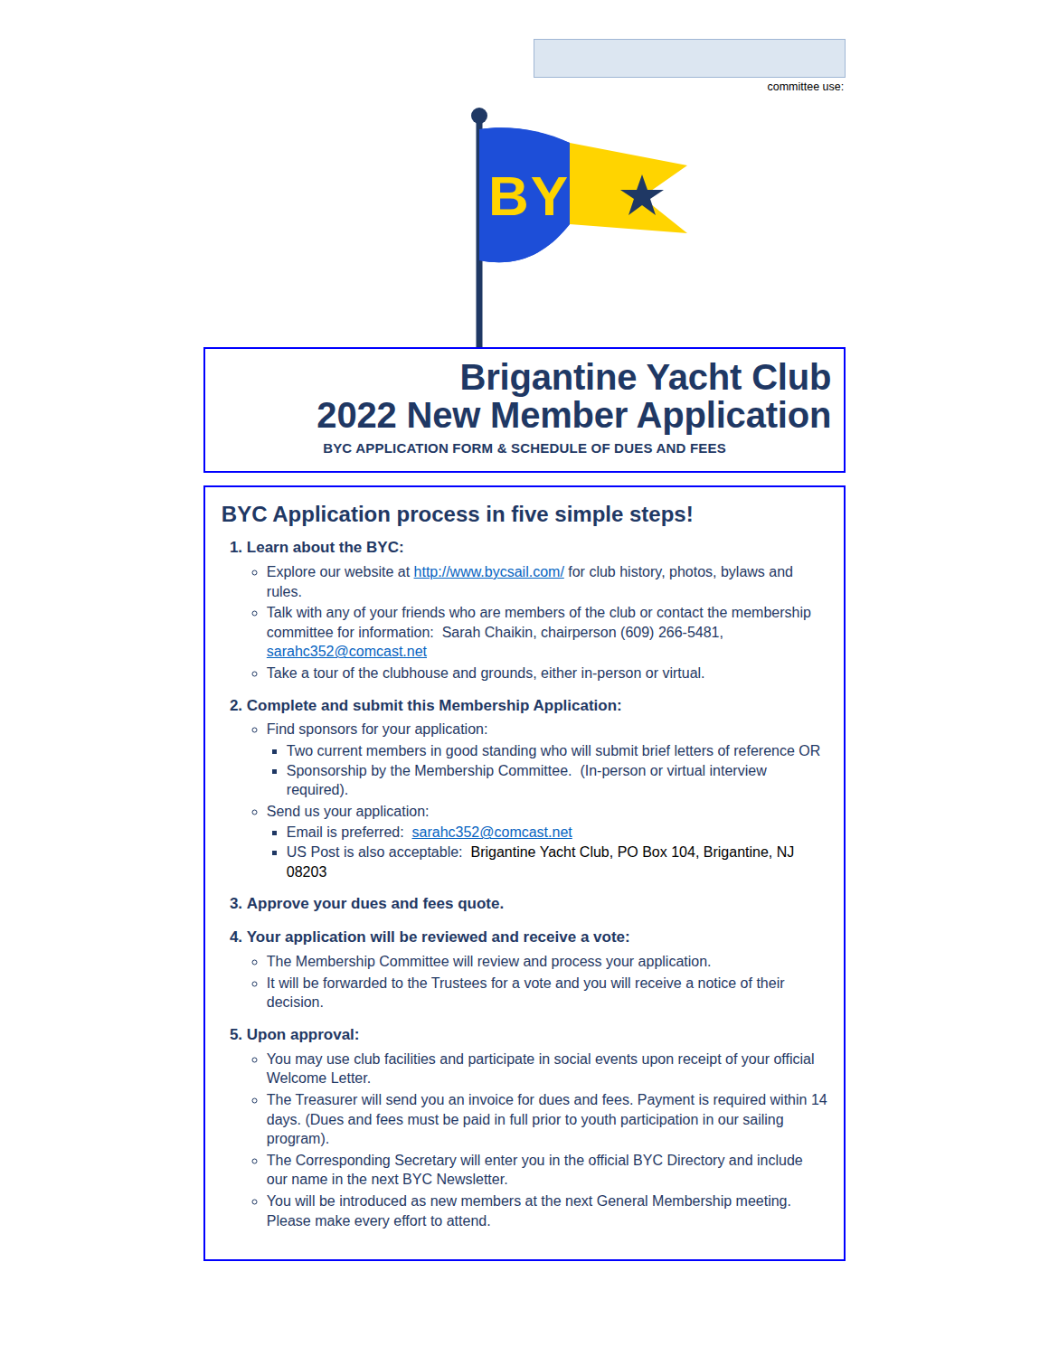committee use:
BYC
Brigantine Yacht Club2022 New Member Application
BYC APPLICATION FORM & SCHEDULE OF DUES AND FEES
BYC Application process in five simple steps!
Learn about the BYC:
Explore our website at http://www.bycsail.com/ for club history, photos, bylaws and rules.
Talk with any of your friends who are members of the club or contact the membership committee for information: Sarah Chaikin, chairperson (609) 266-5481, sarahc352@comcast.net
Take a tour of the clubhouse and grounds, either in-person or virtual.
Complete and submit this Membership Application:
Find sponsors for your application:
Two current members in good standing who will submit brief letters of reference OR
Sponsorship by the Membership Committee. (In-person or virtual interview required).
Send us your application:
Email is preferred: sarahc352@comcast.net
US Post is also acceptable: Brigantine Yacht Club, PO Box 104, Brigantine, NJ 08203
Approve your dues and fees quote.
Your application will be reviewed and receive a vote:
The Membership Committee will review and process your application.
It will be forwarded to the Trustees for a vote and you will receive a notice of their decision.
Upon approval:
You may use club facilities and participate in social events upon receipt of your official Welcome Letter.
The Treasurer will send you an invoice for dues and fees. Payment is required within 14 days. (Dues and fees must be paid in full prior to youth participation in our sailing program).
The Corresponding Secretary will enter you in the official BYC Directory and include our name in the next BYC Newsletter.
You will be introduced as new members at the next General Membership meeting. Please make every effort to attend.